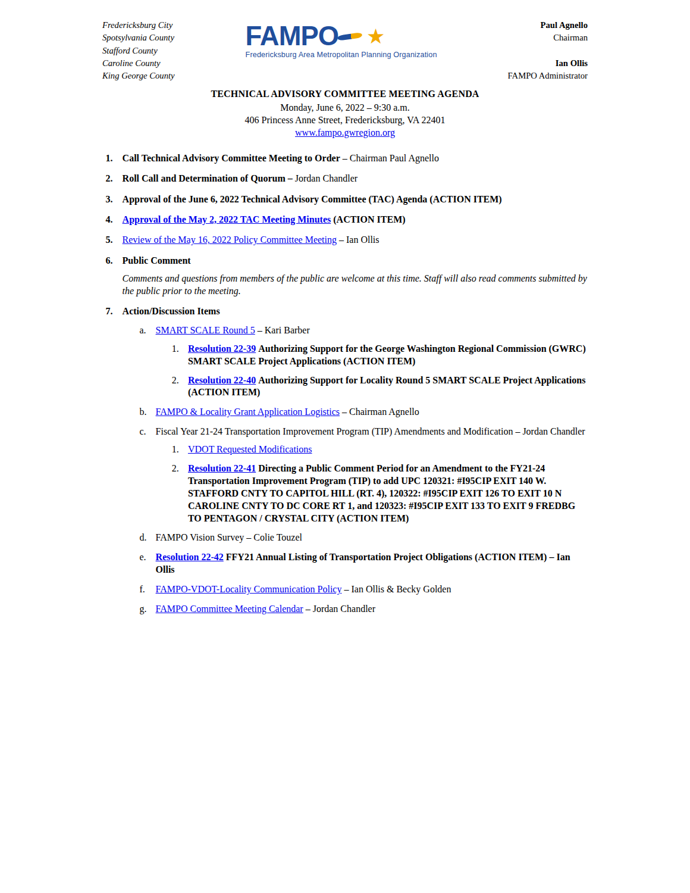Fredericksburg City
Spotsylvania County
Stafford County
Caroline County
King George County
FAMPO ★
Fredericksburg Area Metropolitan Planning Organization
Paul Agnello
Chairman
Ian Ollis
FAMPO Administrator
Technical Advisory Committee Meeting Agenda
Monday, June 6, 2022 – 9:30 a.m.
406 Princess Anne Street, Fredericksburg, VA 22401
www.fampo.gwregion.org
Call Technical Advisory Committee Meeting to Order – Chairman Paul Agnello
Roll Call and Determination of Quorum – Jordan Chandler
Approval of the June 6, 2022 Technical Advisory Committee (TAC) Agenda (ACTION ITEM)
Approval of the May 2, 2022 TAC Meeting Minutes (ACTION ITEM)
Review of the May 16, 2022 Policy Committee Meeting – Ian Ollis
Public Comment
Comments and questions from members of the public are welcome at this time. Staff will also read comments submitted by the public prior to the meeting.
Action/Discussion Items
SMART SCALE Round 5 – Kari Barber
Resolution 22-39 Authorizing Support for the George Washington Regional Commission (GWRC) SMART SCALE Project Applications (ACTION ITEM)
Resolution 22-40 Authorizing Support for Locality Round 5 SMART SCALE Project Applications (ACTION ITEM)
FAMPO & Locality Grant Application Logistics – Chairman Agnello
Fiscal Year 21-24 Transportation Improvement Program (TIP) Amendments and Modification – Jordan Chandler
VDOT Requested Modifications
Resolution 22-41 Directing a Public Comment Period for an Amendment to the FY21-24 Transportation Improvement Program (TIP) to add UPC 120321: #I95CIP EXIT 140 W. STAFFORD CNTY TO CAPITOL HILL (RT. 4), 120322: #I95CIP EXIT 126 TO EXIT 10 N CAROLINE CNTY TO DC CORE RT 1, and 120323: #I95CIP EXIT 133 TO EXIT 9 FREDBG TO PENTAGON / CRYSTAL CITY (ACTION ITEM)
FAMPO Vision Survey – Colie Touzel
Resolution 22-42 FFY21 Annual Listing of Transportation Project Obligations (ACTION ITEM) – Ian Ollis
FAMPO-VDOT-Locality Communication Policy – Ian Ollis & Becky Golden
FAMPO Committee Meeting Calendar – Jordan Chandler